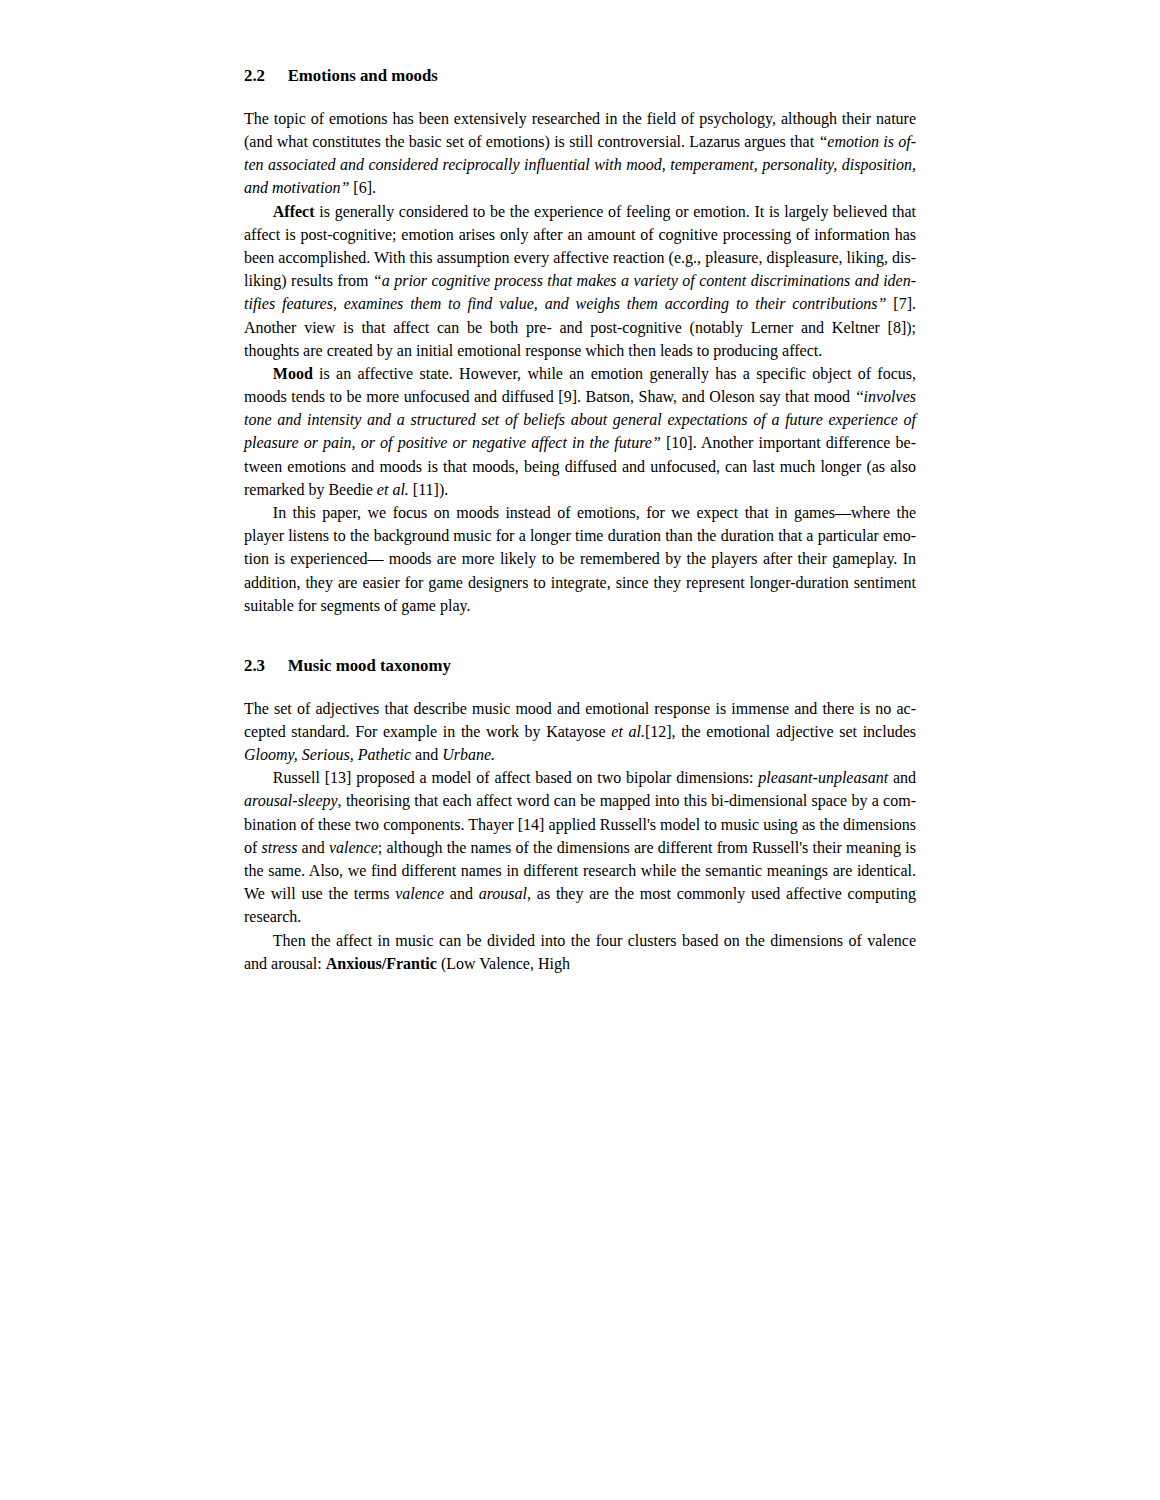2.2 Emotions and moods
The topic of emotions has been extensively researched in the field of psychology, although their nature (and what constitutes the basic set of emotions) is still controversial. Lazarus argues that “emotion is often associated and considered reciprocally influential with mood, temperament, personality, disposition, and motivation” [6].
Affect is generally considered to be the experience of feeling or emotion. It is largely believed that affect is post-cognitive; emotion arises only after an amount of cognitive processing of information has been accomplished. With this assumption every affective reaction (e.g., pleasure, displeasure, liking, disliking) results from “a prior cognitive process that makes a variety of content discriminations and identifies features, examines them to find value, and weighs them according to their contributions” [7]. Another view is that affect can be both pre- and post-cognitive (notably Lerner and Keltner [8]); thoughts are created by an initial emotional response which then leads to producing affect.
Mood is an affective state. However, while an emotion generally has a specific object of focus, moods tends to be more unfocused and diffused [9]. Batson, Shaw, and Oleson say that mood ‘‘involves tone and intensity and a structured set of beliefs about general expectations of a future experience of pleasure or pain, or of positive or negative affect in the future” [10]. Another important difference between emotions and moods is that moods, being diffused and unfocused, can last much longer (as also remarked by Beedie et al. [11]).
In this paper, we focus on moods instead of emotions, for we expect that in games—where the player listens to the background music for a longer time duration than the duration that a particular emotion is experienced— moods are more likely to be remembered by the players after their gameplay. In addition, they are easier for game designers to integrate, since they represent longer-duration sentiment suitable for segments of game play.
2.3 Music mood taxonomy
The set of adjectives that describe music mood and emotional response is immense and there is no accepted standard. For example in the work by Katayose et al.[12], the emotional adjective set includes Gloomy, Serious, Pathetic and Urbane.
Russell [13] proposed a model of affect based on two bipolar dimensions: pleasant-unpleasant and arousal-sleepy, theorising that each affect word can be mapped into this bi-dimensional space by a combination of these two components. Thayer [14] applied Russell's model to music using as the dimensions of stress and valence; although the names of the dimensions are different from Russell's their meaning is the same. Also, we find different names in different research while the semantic meanings are identical. We will use the terms valence and arousal, as they are the most commonly used affective computing research.
Then the affect in music can be divided into the four clusters based on the dimensions of valence and arousal: Anxious/Frantic (Low Valence, High